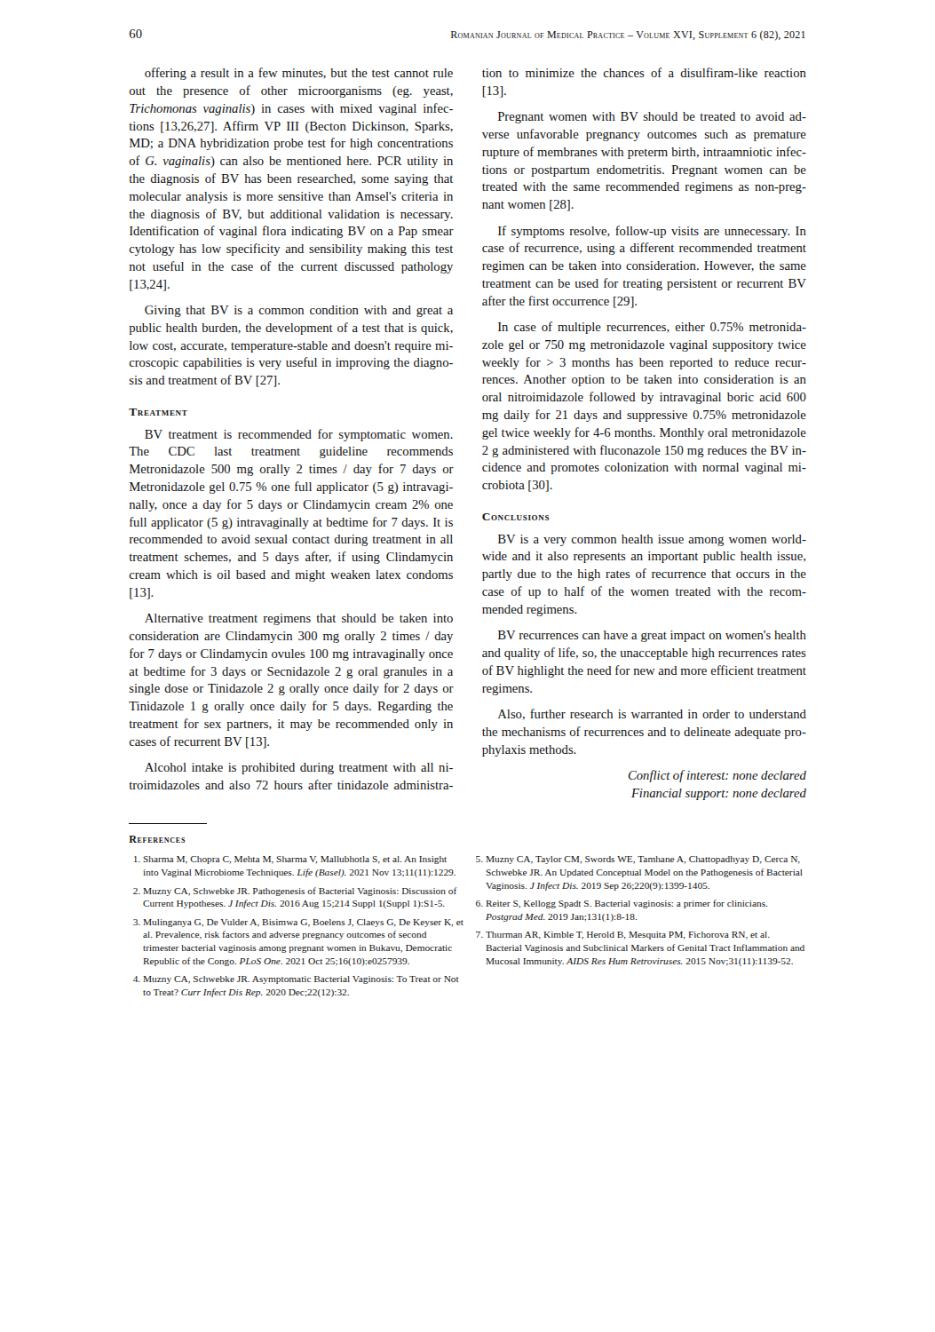60 Romanian Journal of Medical Practice – Volume XVI, Supplement 6 (82), 2021
offering a result in a few minutes, but the test cannot rule out the presence of other microorganisms (eg. yeast, Trichomonas vaginalis) in cases with mixed vaginal infections [13,26,27]. Affirm VP III (Becton Dickinson, Sparks, MD; a DNA hybridization probe test for high concentrations of G. vaginalis) can also be mentioned here. PCR utility in the diagnosis of BV has been researched, some saying that molecular analysis is more sensitive than Amsel's criteria in the diagnosis of BV, but additional validation is necessary. Identification of vaginal flora indicating BV on a Pap smear cytology has low specificity and sensibility making this test not useful in the case of the current discussed pathology [13,24].
Giving that BV is a common condition with and great a public health burden, the development of a test that is quick, low cost, accurate, temperature-stable and doesn't require microscopic capabilities is very useful in improving the diagnosis and treatment of BV [27].
Treatment
BV treatment is recommended for symptomatic women. The CDC last treatment guideline recommends Metronidazole 500 mg orally 2 times / day for 7 days or Metronidazole gel 0.75 % one full applicator (5 g) intravaginally, once a day for 5 days or Clindamycin cream 2% one full applicator (5 g) intravaginally at bedtime for 7 days. It is recommended to avoid sexual contact during treatment in all treatment schemes, and 5 days after, if using Clindamycin cream which is oil based and might weaken latex condoms [13].
Alternative treatment regimens that should be taken into consideration are Clindamycin 300 mg orally 2 times / day for 7 days or Clindamycin ovules 100 mg intravaginally once at bedtime for 3 days or Secnidazole 2 g oral granules in a single dose or Tinidazole 2 g orally once daily for 2 days or Tinidazole 1 g orally once daily for 5 days. Regarding the treatment for sex partners, it may be recommended only in cases of recurrent BV [13].
Alcohol intake is prohibited during treatment with all nitroimidazoles and also 72 hours after tinidazole administration to minimize the chances of a disulfiram-like reaction [13].
Pregnant women with BV should be treated to avoid adverse unfavorable pregnancy outcomes such as premature rupture of membranes with preterm birth, intraamniotic infections or postpartum endometritis. Pregnant women can be treated with the same recommended regimens as non-pregnant women [28].
If symptoms resolve, follow-up visits are unnecessary. In case of recurrence, using a different recommended treatment regimen can be taken into consideration. However, the same treatment can be used for treating persistent or recurrent BV after the first occurrence [29].
In case of multiple recurrences, either 0.75% metronidazole gel or 750 mg metronidazole vaginal suppository twice weekly for > 3 months has been reported to reduce recurrences. Another option to be taken into consideration is an oral nitroimidazole followed by intravaginal boric acid 600 mg daily for 21 days and suppressive 0.75% metronidazole gel twice weekly for 4-6 months. Monthly oral metronidazole 2 g administered with fluconazole 150 mg reduces the BV incidence and promotes colonization with normal vaginal microbiota [30].
Conclusions
BV is a very common health issue among women worldwide and it also represents an important public health issue, partly due to the high rates of recurrence that occurs in the case of up to half of the women treated with the recommended regimens.
BV recurrences can have a great impact on women's health and quality of life, so, the unacceptable high recurrences rates of BV highlight the need for new and more efficient treatment regimens.
Also, further research is warranted in order to understand the mechanisms of recurrences and to delineate adequate prophylaxis methods.
Conflict of interest: none declared Financial support: none declared
References
Sharma M, Chopra C, Mehta M, Sharma V, Mallubhotla S, et al. An Insight into Vaginal Microbiome Techniques. Life (Basel). 2021 Nov 13;11(11):1229.
Muzny CA, Schwebke JR. Pathogenesis of Bacterial Vaginosis: Discussion of Current Hypotheses. J Infect Dis. 2016 Aug 15;214 Suppl 1(Suppl 1):S1-5.
Mulinganya G, De Vulder A, Bisimwa G, Boelens J, Claeys G, De Keyser K, et al. Prevalence, risk factors and adverse pregnancy outcomes of second trimester bacterial vaginosis among pregnant women in Bukavu, Democratic Republic of the Congo. PLoS One. 2021 Oct 25;16(10):e0257939.
Muzny CA, Schwebke JR. Asymptomatic Bacterial Vaginosis: To Treat or Not to Treat? Curr Infect Dis Rep. 2020 Dec;22(12):32.
Muzny CA, Taylor CM, Swords WE, Tamhane A, Chattopadhyay D, Cerca N, Schwebke JR. An Updated Conceptual Model on the Pathogenesis of Bacterial Vaginosis. J Infect Dis. 2019 Sep 26;220(9):1399-1405.
Reiter S, Kellogg Spadt S. Bacterial vaginosis: a primer for clinicians. Postgrad Med. 2019 Jan;131(1):8-18.
Thurman AR, Kimble T, Herold B, Mesquita PM, Fichorova RN, et al. Bacterial Vaginosis and Subclinical Markers of Genital Tract Inflammation and Mucosal Immunity. AIDS Res Hum Retroviruses. 2015 Nov;31(11):1139-52.